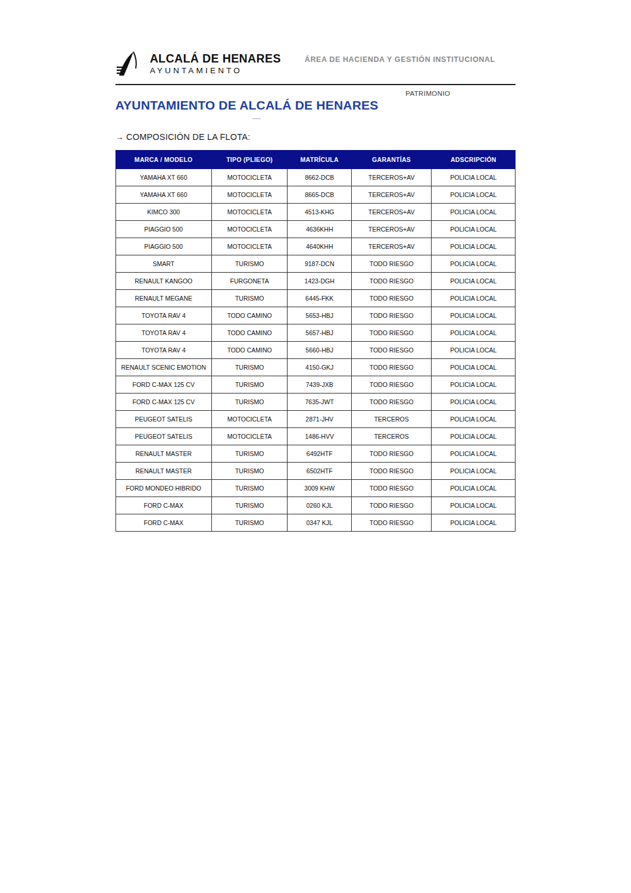ALCALÁ DE HENARES
AYUNTAMIENTO
ÁREA DE HACIENDA Y GESTIÓN INSTITUCIONAL
PATRIMONIO
AYUNTAMIENTO DE ALCALÁ DE HENARES
→ COMPOSICIÓN DE LA FLOTA:
| MARCA / MODELO | TIPO (PLIEGO) | MATRÍCULA | GARANTÍAS | ADSCRIPCIÓN |
| --- | --- | --- | --- | --- |
| YAMAHA XT 660 | MOTOCICLETA | 8662-DCB | TERCEROS+AV | POLICIA LOCAL |
| YAMAHA XT 660 | MOTOCICLETA | 8665-DCB | TERCEROS+AV | POLICIA LOCAL |
| KIMCO 300 | MOTOCICLETA | 4513-KHG | TERCEROS+AV | POLICIA LOCAL |
| PIAGGIO 500 | MOTOCICLETA | 4636KHH | TERCEROS+AV | POLICIA LOCAL |
| PIAGGIO 500 | MOTOCICLETA | 4640KHH | TERCEROS+AV | POLICIA LOCAL |
| SMART | TURISMO | 9187-DCN | TODO RIESGO | POLICIA LOCAL |
| RENAULT KANGOO | FURGONETA | 1423-DGH | TODO RIESGO | POLICIA LOCAL |
| RENAULT MEGANE | TURISMO | 6445-FKK | TODO RIESGO | POLICIA LOCAL |
| TOYOTA RAV 4 | TODO CAMINO | 5653-HBJ | TODO RIESGO | POLICIA LOCAL |
| TOYOTA RAV 4 | TODO CAMINO | 5657-HBJ | TODO RIESGO | POLICIA LOCAL |
| TOYOTA RAV 4 | TODO CAMINO | 5660-HBJ | TODO RIESGO | POLICIA LOCAL |
| RENAULT SCENIC EMOTION | TURISMO | 4150-GKJ | TODO RIESGO | POLICIA LOCAL |
| FORD C-MAX 125 CV | TURISMO | 7439-JXB | TODO RIESGO | POLICIA LOCAL |
| FORD C-MAX 125 CV | TURISMO | 7635-JWT | TODO RIESGO | POLICIA LOCAL |
| PEUGEOT SATELIS | MOTOCICLETA | 2871-JHV | TERCEROS | POLICIA LOCAL |
| PEUGEOT SATELIS | MOTOCICLETA | 1486-HVV | TERCEROS | POLICIA LOCAL |
| RENAULT MASTER | TURISMO | 6492HTF | TODO RIESGO | POLICIA LOCAL |
| RENAULT MASTER | TURISMO | 6502HTF | TODO RIESGO | POLICIA LOCAL |
| FORD MONDEO HIBRIDO | TURISMO | 3009 KHW | TODO RIESGO | POLICIA LOCAL |
| FORD C-MAX | TURISMO | 0260 KJL | TODO RIESGO | POLICIA LOCAL |
| FORD C-MAX | TURISMO | 0347 KJL | TODO RIESGO | POLICIA LOCAL |